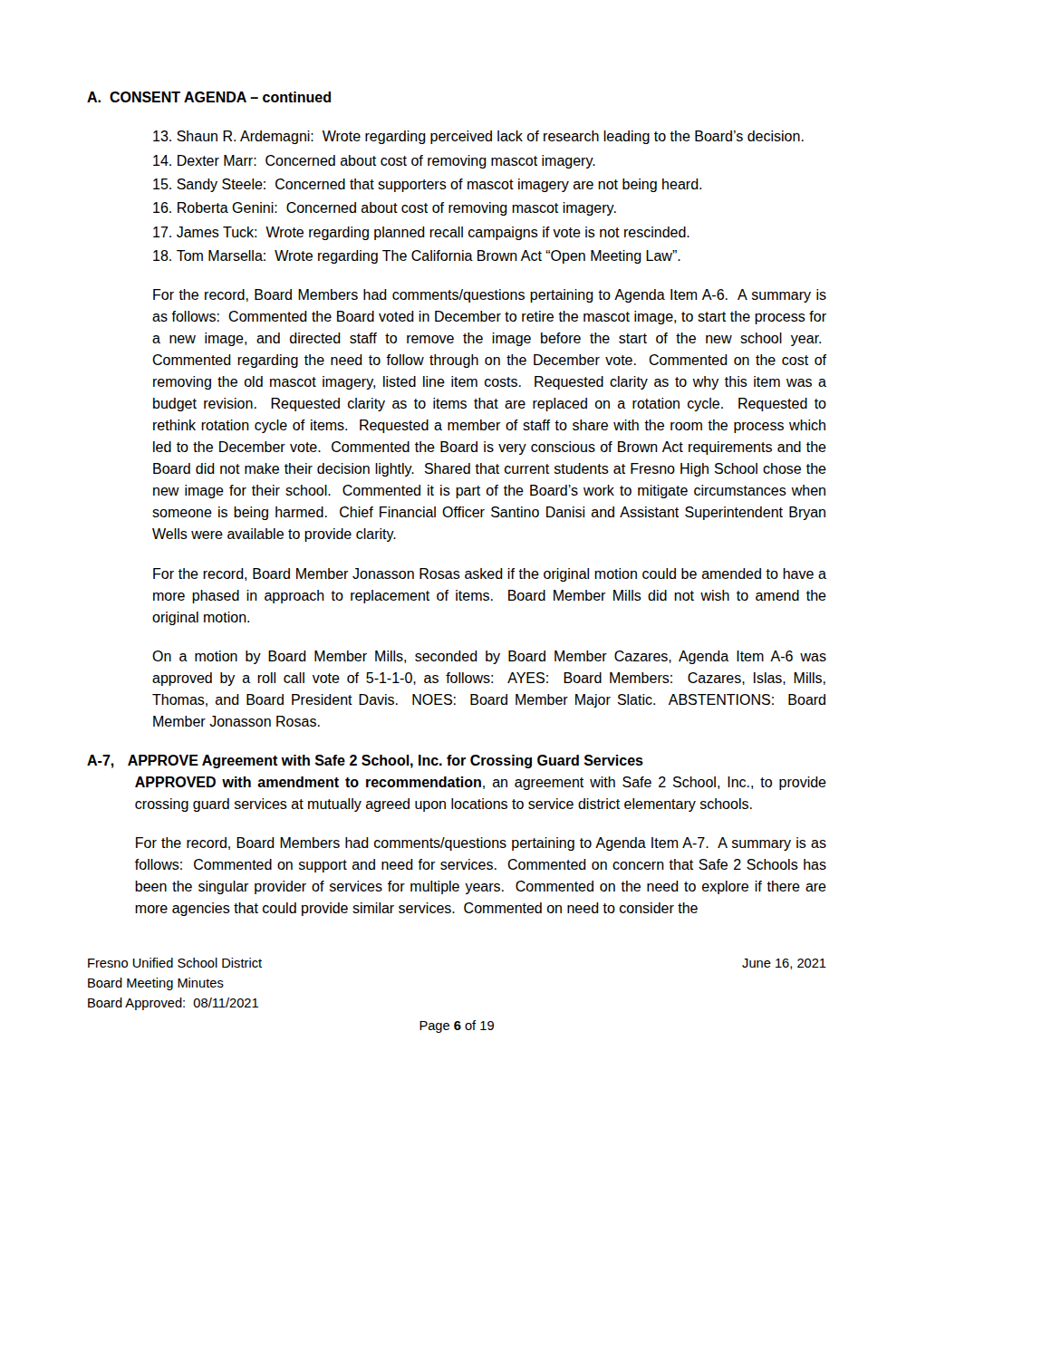A. CONSENT AGENDA – continued
13. Shaun R. Ardemagni: Wrote regarding perceived lack of research leading to the Board’s decision.
14. Dexter Marr: Concerned about cost of removing mascot imagery.
15. Sandy Steele: Concerned that supporters of mascot imagery are not being heard.
16. Roberta Genini: Concerned about cost of removing mascot imagery.
17. James Tuck: Wrote regarding planned recall campaigns if vote is not rescinded.
18. Tom Marsella: Wrote regarding The California Brown Act “Open Meeting Law”.
For the record, Board Members had comments/questions pertaining to Agenda Item A-6. A summary is as follows: Commented the Board voted in December to retire the mascot image, to start the process for a new image, and directed staff to remove the image before the start of the new school year. Commented regarding the need to follow through on the December vote. Commented on the cost of removing the old mascot imagery, listed line item costs. Requested clarity as to why this item was a budget revision. Requested clarity as to items that are replaced on a rotation cycle. Requested to rethink rotation cycle of items. Requested a member of staff to share with the room the process which led to the December vote. Commented the Board is very conscious of Brown Act requirements and the Board did not make their decision lightly. Shared that current students at Fresno High School chose the new image for their school. Commented it is part of the Board’s work to mitigate circumstances when someone is being harmed. Chief Financial Officer Santino Danisi and Assistant Superintendent Bryan Wells were available to provide clarity.
For the record, Board Member Jonasson Rosas asked if the original motion could be amended to have a more phased in approach to replacement of items. Board Member Mills did not wish to amend the original motion.
On a motion by Board Member Mills, seconded by Board Member Cazares, Agenda Item A-6 was approved by a roll call vote of 5-1-1-0, as follows: AYES: Board Members: Cazares, Islas, Mills, Thomas, and Board President Davis. NOES: Board Member Major Slatic. ABSTENTIONS: Board Member Jonasson Rosas.
A-7, APPROVE Agreement with Safe 2 School, Inc. for Crossing Guard Services
APPROVED with amendment to recommendation, an agreement with Safe 2 School, Inc., to provide crossing guard services at mutually agreed upon locations to service district elementary schools.
For the record, Board Members had comments/questions pertaining to Agenda Item A-7. A summary is as follows: Commented on support and need for services. Commented on concern that Safe 2 Schools has been the singular provider of services for multiple years. Commented on the need to explore if there are more agencies that could provide similar services. Commented on need to consider the
Fresno Unified School District
June 16, 2021
Board Meeting Minutes
Board Approved: 08/11/2021
Page 6 of 19